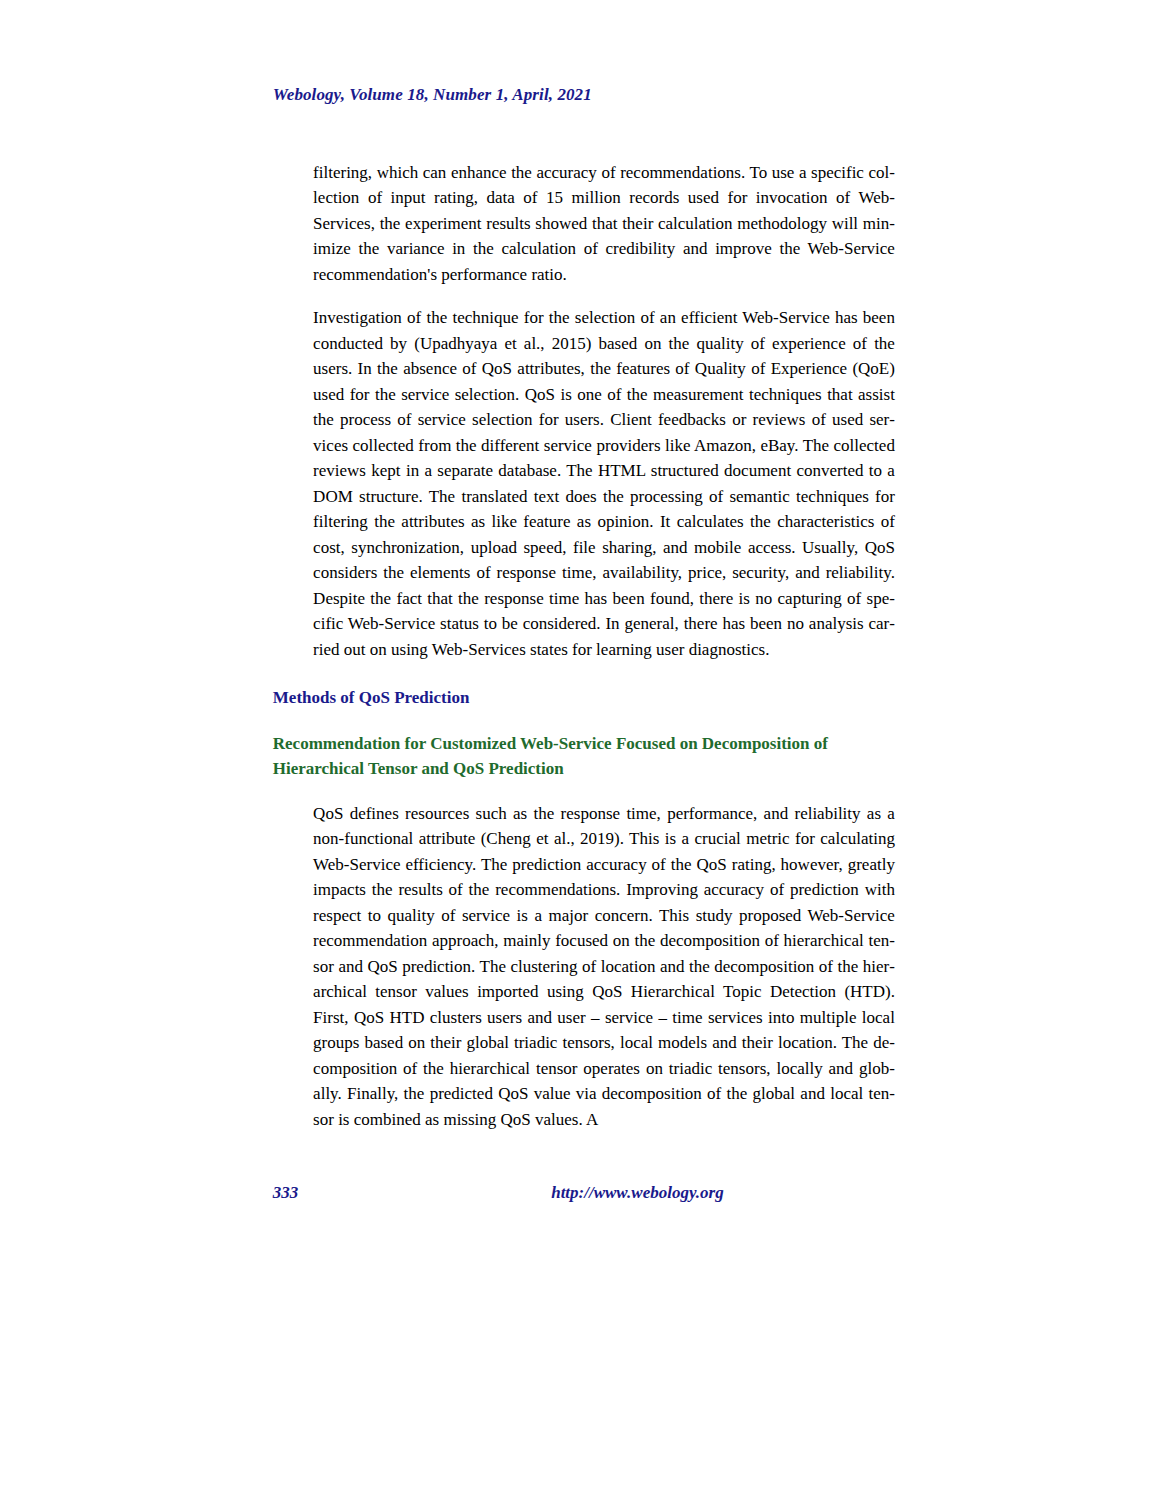Webology, Volume 18, Number 1, April, 2021
filtering, which can enhance the accuracy of recommendations. To use a specific collection of input rating, data of 15 million records used for invocation of Web-Services, the experiment results showed that their calculation methodology will minimize the variance in the calculation of credibility and improve the Web-Service recommendation's performance ratio.
Investigation of the technique for the selection of an efficient Web-Service has been conducted by (Upadhyaya et al., 2015) based on the quality of experience of the users. In the absence of QoS attributes, the features of Quality of Experience (QoE) used for the service selection. QoS is one of the measurement techniques that assist the process of service selection for users. Client feedbacks or reviews of used services collected from the different service providers like Amazon, eBay. The collected reviews kept in a separate database. The HTML structured document converted to a DOM structure. The translated text does the processing of semantic techniques for filtering the attributes as like feature as opinion. It calculates the characteristics of cost, synchronization, upload speed, file sharing, and mobile access. Usually, QoS considers the elements of response time, availability, price, security, and reliability. Despite the fact that the response time has been found, there is no capturing of specific Web-Service status to be considered. In general, there has been no analysis carried out on using Web-Services states for learning user diagnostics.
Methods of QoS Prediction
Recommendation for Customized Web-Service Focused on Decomposition of Hierarchical Tensor and QoS Prediction
QoS defines resources such as the response time, performance, and reliability as a non-functional attribute (Cheng et al., 2019). This is a crucial metric for calculating Web-Service efficiency. The prediction accuracy of the QoS rating, however, greatly impacts the results of the recommendations. Improving accuracy of prediction with respect to quality of service is a major concern. This study proposed Web-Service recommendation approach, mainly focused on the decomposition of hierarchical tensor and QoS prediction. The clustering of location and the decomposition of the hierarchical tensor values imported using QoS Hierarchical Topic Detection (HTD). First, QoS HTD clusters users and user – service – time services into multiple local groups based on their global triadic tensors, local models and their location. The decomposition of the hierarchical tensor operates on triadic tensors, locally and globally. Finally, the predicted QoS value via decomposition of the global and local tensor is combined as missing QoS values. A
333
http://www.webology.org